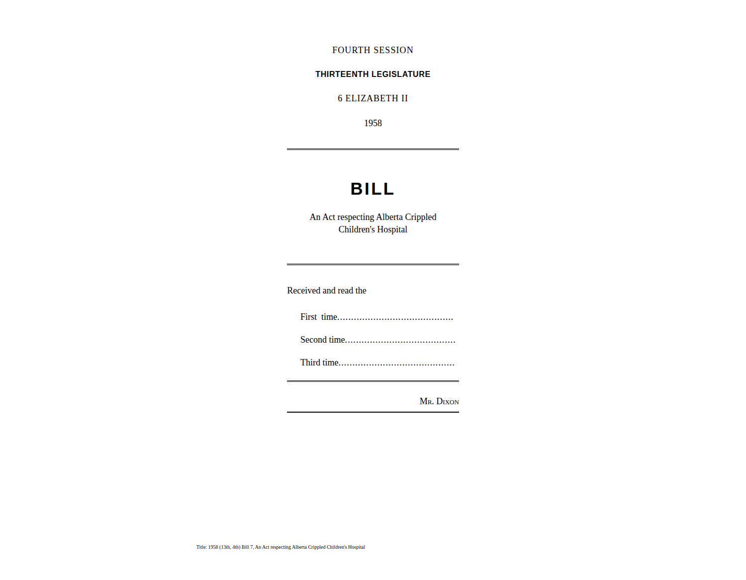FOURTH SESSION
THIRTEENTH LEGISLATURE
6 ELIZABETH II
1958
BILL
An Act respecting Alberta Crippled
Children's Hospital
Received and read the
First time..........................................
Second time........................................
Third time..........................................
Mr. Dixon
Title: 1958 (13th, 4th) Bill 7, An Act respecting Alberta Crippled Children's Hospital